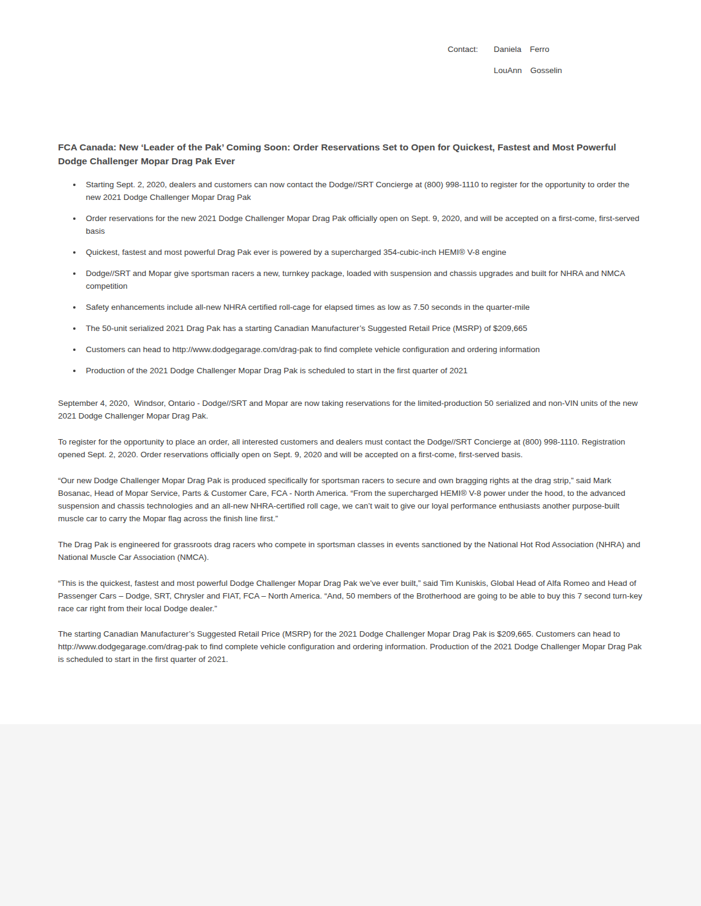| Contact: | Daniela Ferro |
| | LouAnn Gosselin |
FCA Canada: New ‘Leader of the Pak’ Coming Soon: Order Reservations Set to Open for Quickest, Fastest and Most Powerful Dodge Challenger Mopar Drag Pak Ever
Starting Sept. 2, 2020, dealers and customers can now contact the Dodge//SRT Concierge at (800) 998-1110 to register for the opportunity to order the new 2021 Dodge Challenger Mopar Drag Pak
Order reservations for the new 2021 Dodge Challenger Mopar Drag Pak officially open on Sept. 9, 2020, and will be accepted on a first-come, first-served basis
Quickest, fastest and most powerful Drag Pak ever is powered by a supercharged 354-cubic-inch HEMI® V-8 engine
Dodge//SRT and Mopar give sportsman racers a new, turnkey package, loaded with suspension and chassis upgrades and built for NHRA and NMCA competition
Safety enhancements include all-new NHRA certified roll-cage for elapsed times as low as 7.50 seconds in the quarter-mile
The 50-unit serialized 2021 Drag Pak has a starting Canadian Manufacturer’s Suggested Retail Price (MSRP) of $209,665
Customers can head to http://www.dodgegarage.com/drag-pak to find complete vehicle configuration and ordering information
Production of the 2021 Dodge Challenger Mopar Drag Pak is scheduled to start in the first quarter of 2021
September 4, 2020, Windsor, Ontario - Dodge//SRT and Mopar are now taking reservations for the limited-production 50 serialized and non-VIN units of the new 2021 Dodge Challenger Mopar Drag Pak.
To register for the opportunity to place an order, all interested customers and dealers must contact the Dodge//SRT Concierge at (800) 998-1110. Registration opened Sept. 2, 2020. Order reservations officially open on Sept. 9, 2020 and will be accepted on a first-come, first-served basis.
“Our new Dodge Challenger Mopar Drag Pak is produced specifically for sportsman racers to secure and own bragging rights at the drag strip,” said Mark Bosanac, Head of Mopar Service, Parts & Customer Care, FCA - North America. “From the supercharged HEMI® V-8 power under the hood, to the advanced suspension and chassis technologies and an all-new NHRA-certified roll cage, we can’t wait to give our loyal performance enthusiasts another purpose-built muscle car to carry the Mopar flag across the finish line first.”
The Drag Pak is engineered for grassroots drag racers who compete in sportsman classes in events sanctioned by the National Hot Rod Association (NHRA) and National Muscle Car Association (NMCA).
“This is the quickest, fastest and most powerful Dodge Challenger Mopar Drag Pak we’ve ever built,” said Tim Kuniskis, Global Head of Alfa Romeo and Head of Passenger Cars – Dodge, SRT, Chrysler and FIAT, FCA – North America. “And, 50 members of the Brotherhood are going to be able to buy this 7 second turn-key race car right from their local Dodge dealer.”
The starting Canadian Manufacturer’s Suggested Retail Price (MSRP) for the 2021 Dodge Challenger Mopar Drag Pak is $209,665. Customers can head to http://www.dodgegarage.com/drag-pak to find complete vehicle configuration and ordering information. Production of the 2021 Dodge Challenger Mopar Drag Pak is scheduled to start in the first quarter of 2021.